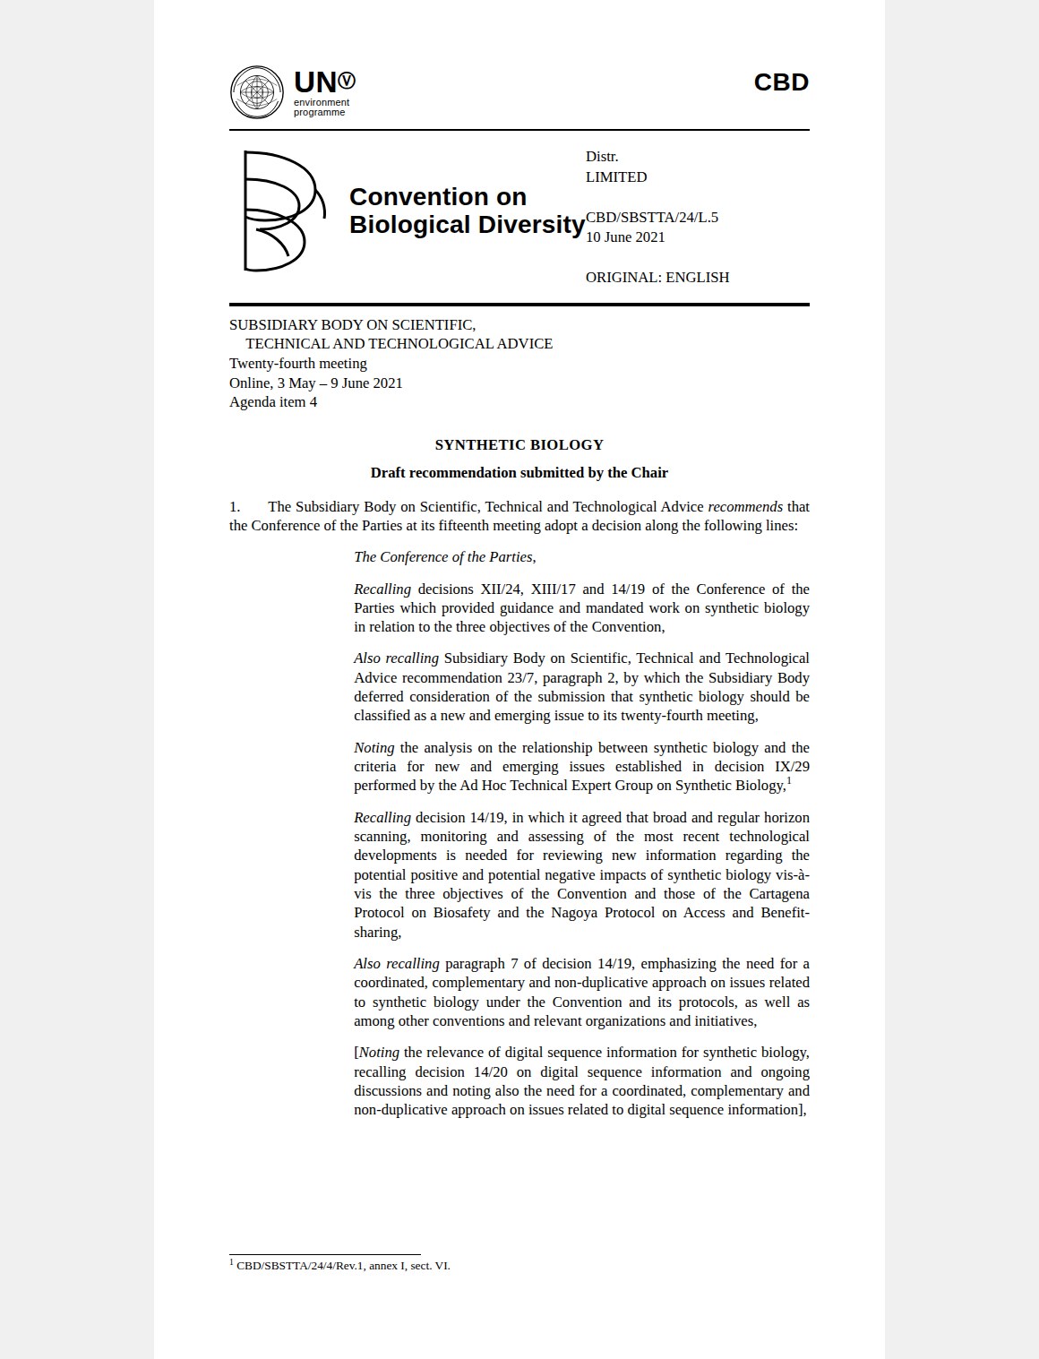UNⓋ
environment
programme
CBD
Convention on
Biological Diversity
Distr.
LIMITED
CBD/SBSTTA/24/L.5
10 June 2021
ORIGINAL: ENGLISH
Subsidiary Body on Scientific,
Technical and Technological Advice
Twenty-fourth meeting
Online, 3 May – 9 June 2021
Agenda item 4
Synthetic Biology
Draft recommendation submitted by the Chair
1. The Subsidiary Body on Scientific, Technical and Technological Advice recommends that the Conference of the Parties at its fifteenth meeting adopt a decision along the following lines:
The Conference of the Parties,
Recalling decisions XII/24, XIII/17 and 14/19 of the Conference of the Parties which provided guidance and mandated work on synthetic biology in relation to the three objectives of the Convention,
Also recalling Subsidiary Body on Scientific, Technical and Technological Advice recommendation 23/7, paragraph 2, by which the Subsidiary Body deferred consideration of the submission that synthetic biology should be classified as a new and emerging issue to its twenty-fourth meeting,
Noting the analysis on the relationship between synthetic biology and the criteria for new and emerging issues established in decision IX/29 performed by the Ad Hoc Technical Expert Group on Synthetic Biology,1
Recalling decision 14/19, in which it agreed that broad and regular horizon scanning, monitoring and assessing of the most recent technological developments is needed for reviewing new information regarding the potential positive and potential negative impacts of synthetic biology vis-à-vis the three objectives of the Convention and those of the Cartagena Protocol on Biosafety and the Nagoya Protocol on Access and Benefit-sharing,
Also recalling paragraph 7 of decision 14/19, emphasizing the need for a coordinated, complementary and non-duplicative approach on issues related to synthetic biology under the Convention and its protocols, as well as among other conventions and relevant organizations and initiatives,
[Noting the relevance of digital sequence information for synthetic biology, recalling decision 14/20 on digital sequence information and ongoing discussions and noting also the need for a coordinated, complementary and non-duplicative approach on issues related to digital sequence information],
1 CBD/SBSTTA/24/4/Rev.1, annex I, sect. VI.